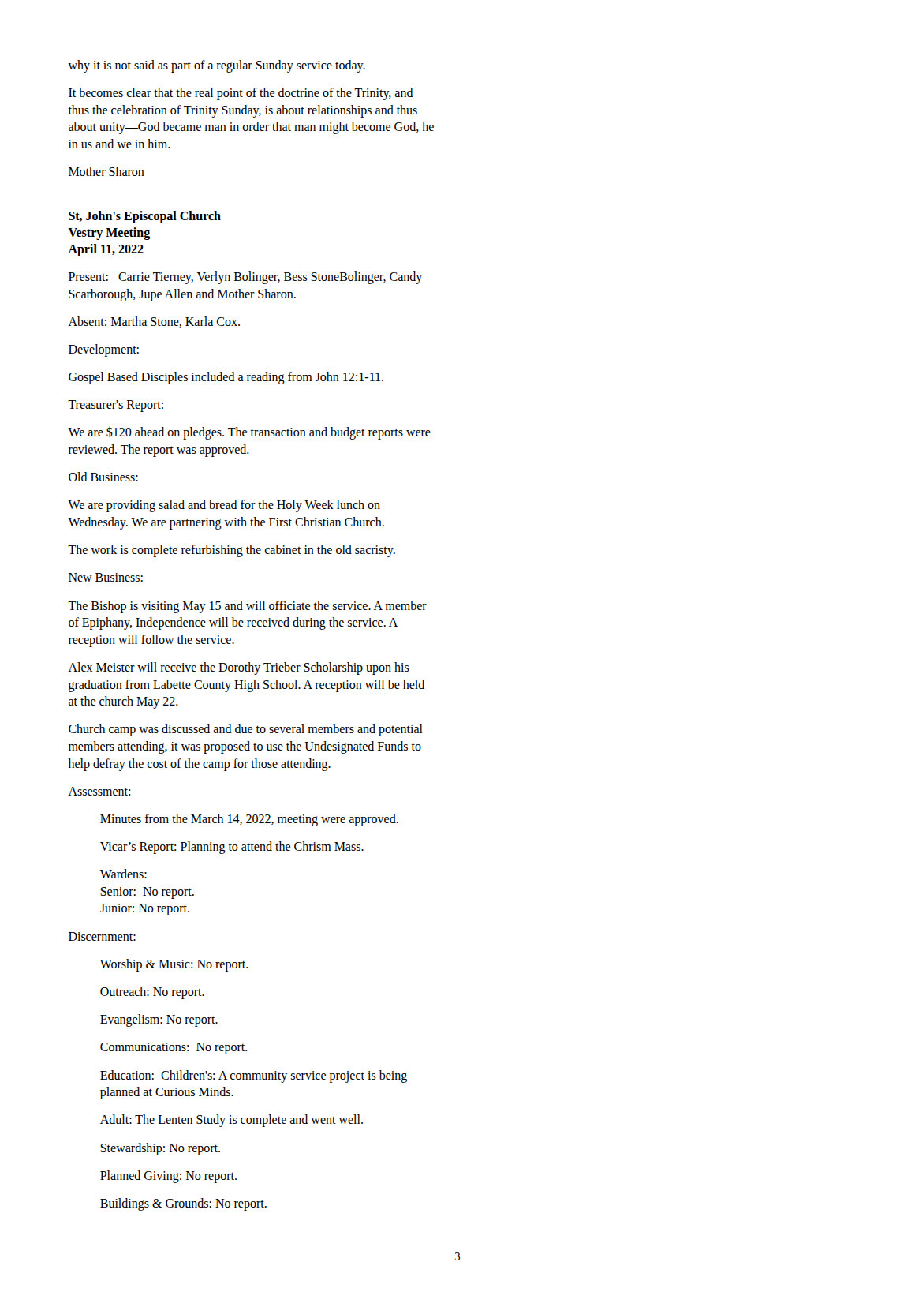why it is not said as part of a regular Sunday service today.
It becomes clear that the real point of the doctrine of the Trinity, and thus the celebration of Trinity Sunday, is about relationships and thus about unity—God became man in order that man might become God, he in us and we in him.
Mother Sharon
St, John's Episcopal Church Vestry Meeting April 11, 2022
Present: Carrie Tierney, Verlyn Bolinger, Bess StoneBolinger, Candy Scarborough, Jupe Allen and Mother Sharon.
Absent: Martha Stone, Karla Cox.
Development:
Gospel Based Disciples included a reading from John 12:1-11.
Treasurer's Report:
We are $120 ahead on pledges. The transaction and budget reports were reviewed. The report was approved.
Old Business:
We are providing salad and bread for the Holy Week lunch on Wednesday. We are partnering with the First Christian Church.
The work is complete refurbishing the cabinet in the old sacristy.
New Business:
The Bishop is visiting May 15 and will officiate the service. A member of Epiphany, Independence will be received during the service. A reception will follow the service.
Alex Meister will receive the Dorothy Trieber Scholarship upon his graduation from Labette County High School. A reception will be held at the church May 22.
Church camp was discussed and due to several members and potential members attending, it was proposed to use the Undesignated Funds to help defray the cost of the camp for those attending.
Assessment:
Minutes from the March 14, 2022, meeting were approved.
Vicar’s Report: Planning to attend the Chrism Mass.
Wardens: Senior: No report. Junior: No report.
Discernment:
Worship & Music: No report.
Outreach: No report.
Evangelism: No report.
Communications: No report.
Education: Children's: A community service project is being planned at Curious Minds.
Adult: The Lenten Study is complete and went well.
Stewardship: No report.
Planned Giving: No report.
Buildings & Grounds: No report.
3